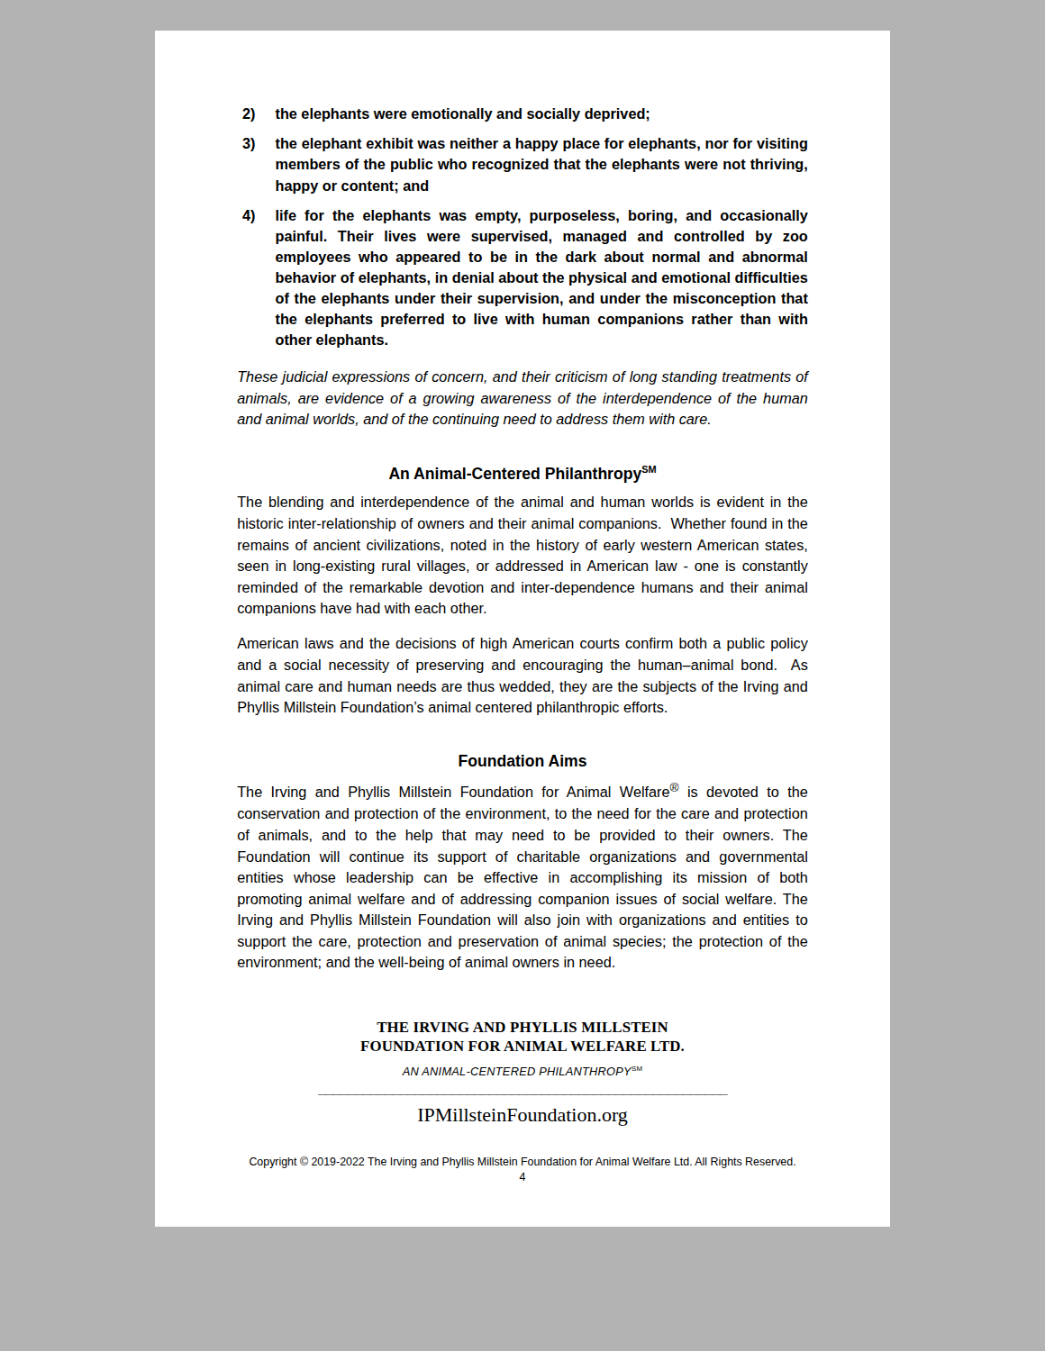2) the elephants were emotionally and socially deprived;
3) the elephant exhibit was neither a happy place for elephants, nor for visiting members of the public who recognized that the elephants were not thriving, happy or content; and
4) life for the elephants was empty, purposeless, boring, and occasionally painful. Their lives were supervised, managed and controlled by zoo employees who appeared to be in the dark about normal and abnormal behavior of elephants, in denial about the physical and emotional difficulties of the elephants under their supervision, and under the misconception that the elephants preferred to live with human companions rather than with other elephants.
These judicial expressions of concern, and their criticism of long standing treatments of animals, are evidence of a growing awareness of the interdependence of the human and animal worlds, and of the continuing need to address them with care.
An Animal-Centered PhilanthropySM
The blending and interdependence of the animal and human worlds is evident in the historic inter-relationship of owners and their animal companions. Whether found in the remains of ancient civilizations, noted in the history of early western American states, seen in long-existing rural villages, or addressed in American law - one is constantly reminded of the remarkable devotion and inter-dependence humans and their animal companions have had with each other.
American laws and the decisions of high American courts confirm both a public policy and a social necessity of preserving and encouraging the human–animal bond. As animal care and human needs are thus wedded, they are the subjects of the Irving and Phyllis Millstein Foundation’s animal centered philanthropic efforts.
Foundation Aims
The Irving and Phyllis Millstein Foundation for Animal Welfare® is devoted to the conservation and protection of the environment, to the need for the care and protection of animals, and to the help that may need to be provided to their owners. The Foundation will continue its support of charitable organizations and governmental entities whose leadership can be effective in accomplishing its mission of both promoting animal welfare and of addressing companion issues of social welfare. The Irving and Phyllis Millstein Foundation will also join with organizations and entities to support the care, protection and preservation of animal species; the protection of the environment; and the well-being of animal owners in need.
THE IRVING AND PHYLLIS MILLSTEIN
FOUNDATION FOR ANIMAL WELFARE LTD.
AN ANIMAL-CENTERED PHILANTHROPYSM
_______________________________________________________
IPMillsteinFoundation.org
Copyright © 2019-2022 The Irving and Phyllis Millstein Foundation for Animal Welfare Ltd. All Rights Reserved.
4